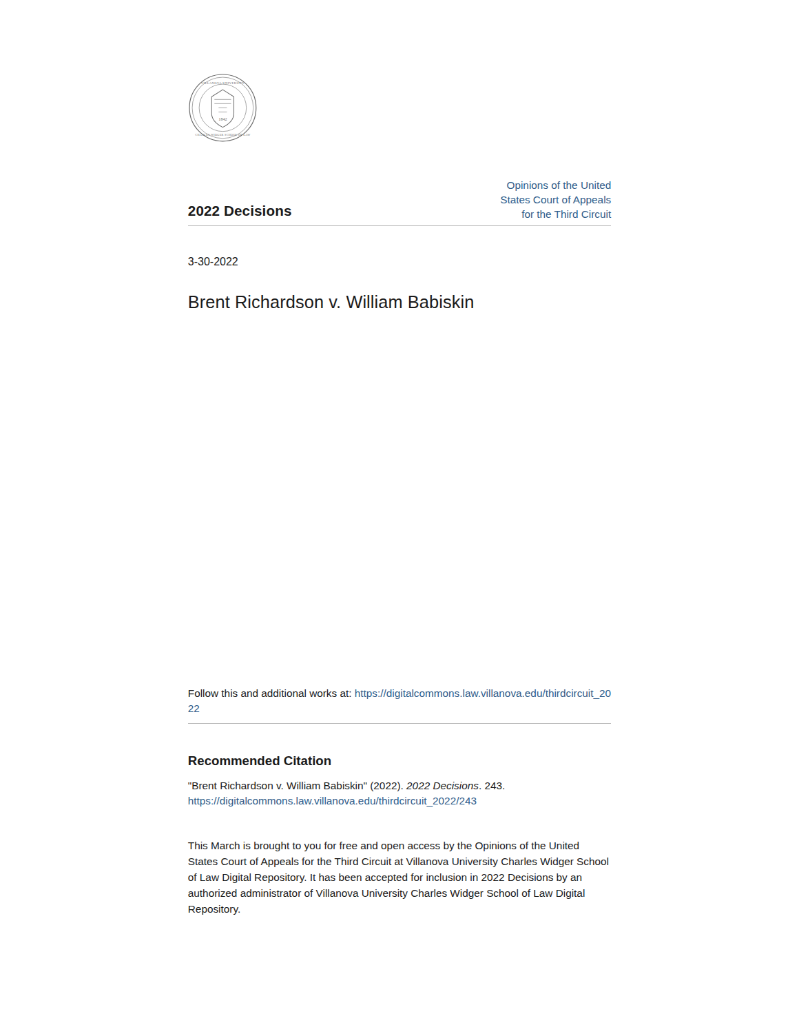1842 VILLANOVA UNIVERSITY CHARLES WIDGER SCHOOL OF LAW
2022 Decisions
Opinions of the United
States Court of Appeals
for the Third Circuit
3-30-2022
Brent Richardson v. William Babiskin
Follow this and additional works at: https://digitalcommons.law.villanova.edu/thirdcircuit_2022
Recommended Citation
"Brent Richardson v. William Babiskin" (2022). 2022 Decisions. 243.
https://digitalcommons.law.villanova.edu/thirdcircuit_2022/243
This March is brought to you for free and open access by the Opinions of the United States Court of Appeals for the Third Circuit at Villanova University Charles Widger School of Law Digital Repository. It has been accepted for inclusion in 2022 Decisions by an authorized administrator of Villanova University Charles Widger School of Law Digital Repository.